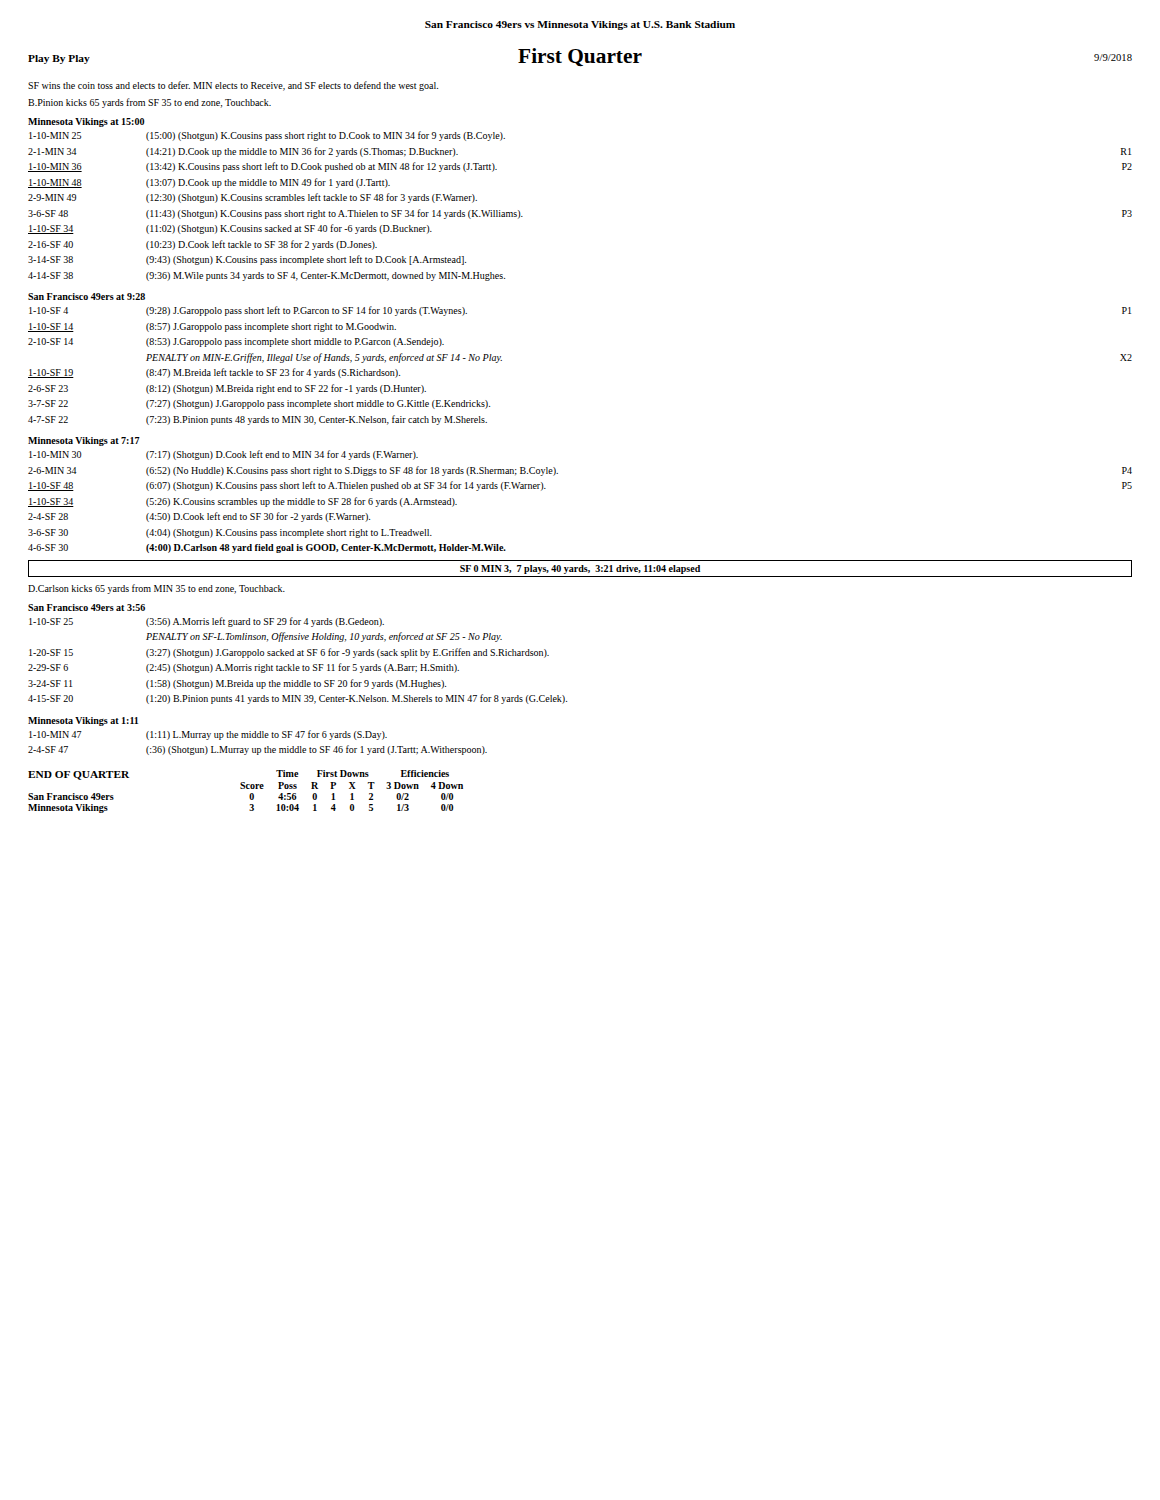San Francisco 49ers vs Minnesota Vikings at U.S. Bank Stadium
Play By Play
First Quarter
9/9/2018
SF wins the coin toss and elects to defer. MIN elects to Receive, and SF elects to defend the west goal.
B.Pinion kicks 65 yards from SF 35 to end zone, Touchback.
Minnesota Vikings at 15:00
| 1-10-MIN 25 | (15:00) (Shotgun) K.Cousins pass short right to D.Cook to MIN 34 for 9 yards (B.Coyle). | |
| 2-1-MIN 34 | (14:21) D.Cook up the middle to MIN 36 for 2 yards (S.Thomas; D.Buckner). | R1 |
| 1-10-MIN 36 | (13:42) K.Cousins pass short left to D.Cook pushed ob at MIN 48 for 12 yards (J.Tartt). | P2 |
| 1-10-MIN 48 | (13:07) D.Cook up the middle to MIN 49 for 1 yard (J.Tartt). | |
| 2-9-MIN 49 | (12:30) (Shotgun) K.Cousins scrambles left tackle to SF 48 for 3 yards (F.Warner). | |
| 3-6-SF 48 | (11:43) (Shotgun) K.Cousins pass short right to A.Thielen to SF 34 for 14 yards (K.Williams). | P3 |
| 1-10-SF 34 | (11:02) (Shotgun) K.Cousins sacked at SF 40 for -6 yards (D.Buckner). | |
| 2-16-SF 40 | (10:23) D.Cook left tackle to SF 38 for 2 yards (D.Jones). | |
| 3-14-SF 38 | (9:43) (Shotgun) K.Cousins pass incomplete short left to D.Cook [A.Armstead]. | |
| 4-14-SF 38 | (9:36) M.Wile punts 34 yards to SF 4, Center-K.McDermott, downed by MIN-M.Hughes. | |
San Francisco 49ers at 9:28
| 1-10-SF 4 | (9:28) J.Garoppolo pass short left to P.Garcon to SF 14 for 10 yards (T.Waynes). | P1 |
| 1-10-SF 14 | (8:57) J.Garoppolo pass incomplete short right to M.Goodwin. | |
| 2-10-SF 14 | (8:53) J.Garoppolo pass incomplete short middle to P.Garcon (A.Sendejo). | |
| | PENALTY on MIN-E.Griffen, Illegal Use of Hands, 5 yards, enforced at SF 14 - No Play. | X2 |
| 1-10-SF 19 | (8:47) M.Breida left tackle to SF 23 for 4 yards (S.Richardson). | |
| 2-6-SF 23 | (8:12) (Shotgun) M.Breida right end to SF 22 for -1 yards (D.Hunter). | |
| 3-7-SF 22 | (7:27) (Shotgun) J.Garoppolo pass incomplete short middle to G.Kittle (E.Kendricks). | |
| 4-7-SF 22 | (7:23) B.Pinion punts 48 yards to MIN 30, Center-K.Nelson, fair catch by M.Sherels. | |
Minnesota Vikings at 7:17
| 1-10-MIN 30 | (7:17) (Shotgun) D.Cook left end to MIN 34 for 4 yards (F.Warner). | |
| 2-6-MIN 34 | (6:52) (No Huddle) K.Cousins pass short right to S.Diggs to SF 48 for 18 yards (R.Sherman; B.Coyle). | P4 |
| 1-10-SF 48 | (6:07) (Shotgun) K.Cousins pass short left to A.Thielen pushed ob at SF 34 for 14 yards (F.Warner). | P5 |
| 1-10-SF 34 | (5:26) K.Cousins scrambles up the middle to SF 28 for 6 yards (A.Armstead). | |
| 2-4-SF 28 | (4:50) D.Cook left end to SF 30 for -2 yards (F.Warner). | |
| 3-6-SF 30 | (4:04) (Shotgun) K.Cousins pass incomplete short right to L.Treadwell. | |
| 4-6-SF 30 | (4:00) D.Carlson 48 yard field goal is GOOD, Center-K.McDermott, Holder-M.Wile. | |
SF 0 MIN 3, 7 plays, 40 yards, 3:21 drive, 11:04 elapsed
D.Carlson kicks 65 yards from MIN 35 to end zone, Touchback.
San Francisco 49ers at 3:56
| 1-10-SF 25 | (3:56) A.Morris left guard to SF 29 for 4 yards (B.Gedeon). | |
| | PENALTY on SF-L.Tomlinson, Offensive Holding, 10 yards, enforced at SF 25 - No Play. | |
| 1-20-SF 15 | (3:27) (Shotgun) J.Garoppolo sacked at SF 6 for -9 yards (sack split by E.Griffen and S.Richardson). | |
| 2-29-SF 6 | (2:45) (Shotgun) A.Morris right tackle to SF 11 for 5 yards (A.Barr; H.Smith). | |
| 3-24-SF 11 | (1:58) (Shotgun) M.Breida up the middle to SF 20 for 9 yards (M.Hughes). | |
| 4-15-SF 20 | (1:20) B.Pinion punts 41 yards to MIN 39, Center-K.Nelson. M.Sherels to MIN 47 for 8 yards (G.Celek). | |
Minnesota Vikings at 1:11
| 1-10-MIN 47 | (1:11) L.Murray up the middle to SF 47 for 6 yards (S.Day). | |
| 2-4-SF 47 | (:36) (Shotgun) L.Murray up the middle to SF 46 for 1 yard (J.Tartt; A.Witherspoon). | |
| END OF QUARTER | | Time | First Downs | Efficiencies |
| | Score | Poss | R | P | X | T | 3 Down | 4 Down |
| San Francisco 49ers | 0 | 4:56 | 0 | 1 | 1 | 2 | 0/2 | 0/0 |
| Minnesota Vikings | 3 | 10:04 | 1 | 4 | 0 | 5 | 1/3 | 0/0 |